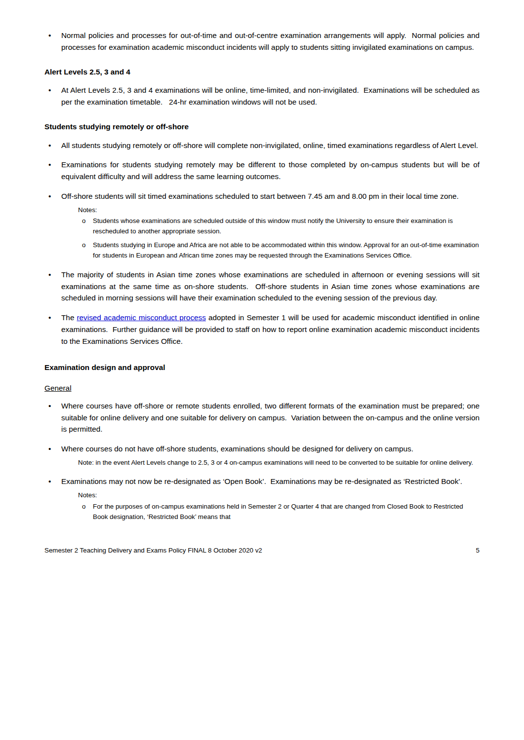Normal policies and processes for out-of-time and out-of-centre examination arrangements will apply. Normal policies and processes for examination academic misconduct incidents will apply to students sitting invigilated examinations on campus.
Alert Levels 2.5, 3 and 4
At Alert Levels 2.5, 3 and 4 examinations will be online, time-limited, and non-invigilated. Examinations will be scheduled as per the examination timetable. 24-hr examination windows will not be used.
Students studying remotely or off-shore
All students studying remotely or off-shore will complete non-invigilated, online, timed examinations regardless of Alert Level.
Examinations for students studying remotely may be different to those completed by on-campus students but will be of equivalent difficulty and will address the same learning outcomes.
Off-shore students will sit timed examinations scheduled to start between 7.45 am and 8.00 pm in their local time zone.
Notes:
Students whose examinations are scheduled outside of this window must notify the University to ensure their examination is rescheduled to another appropriate session.
Students studying in Europe and Africa are not able to be accommodated within this window. Approval for an out-of-time examination for students in European and African time zones may be requested through the Examinations Services Office.
The majority of students in Asian time zones whose examinations are scheduled in afternoon or evening sessions will sit examinations at the same time as on-shore students. Off-shore students in Asian time zones whose examinations are scheduled in morning sessions will have their examination scheduled to the evening session of the previous day.
The revised academic misconduct process adopted in Semester 1 will be used for academic misconduct identified in online examinations. Further guidance will be provided to staff on how to report online examination academic misconduct incidents to the Examinations Services Office.
Examination design and approval
General
Where courses have off-shore or remote students enrolled, two different formats of the examination must be prepared; one suitable for online delivery and one suitable for delivery on campus. Variation between the on-campus and the online version is permitted.
Where courses do not have off-shore students, examinations should be designed for delivery on campus.
Note: in the event Alert Levels change to 2.5, 3 or 4 on-campus examinations will need to be converted to be suitable for online delivery.
Examinations may not now be re-designated as ‘Open Book’. Examinations may be re-designated as ‘Restricted Book’.
Notes:
For the purposes of on-campus examinations held in Semester 2 or Quarter 4 that are changed from Closed Book to Restricted Book designation, ‘Restricted Book’ means that
Semester 2 Teaching Delivery and Exams Policy FINAL 8 October 2020 v2
5